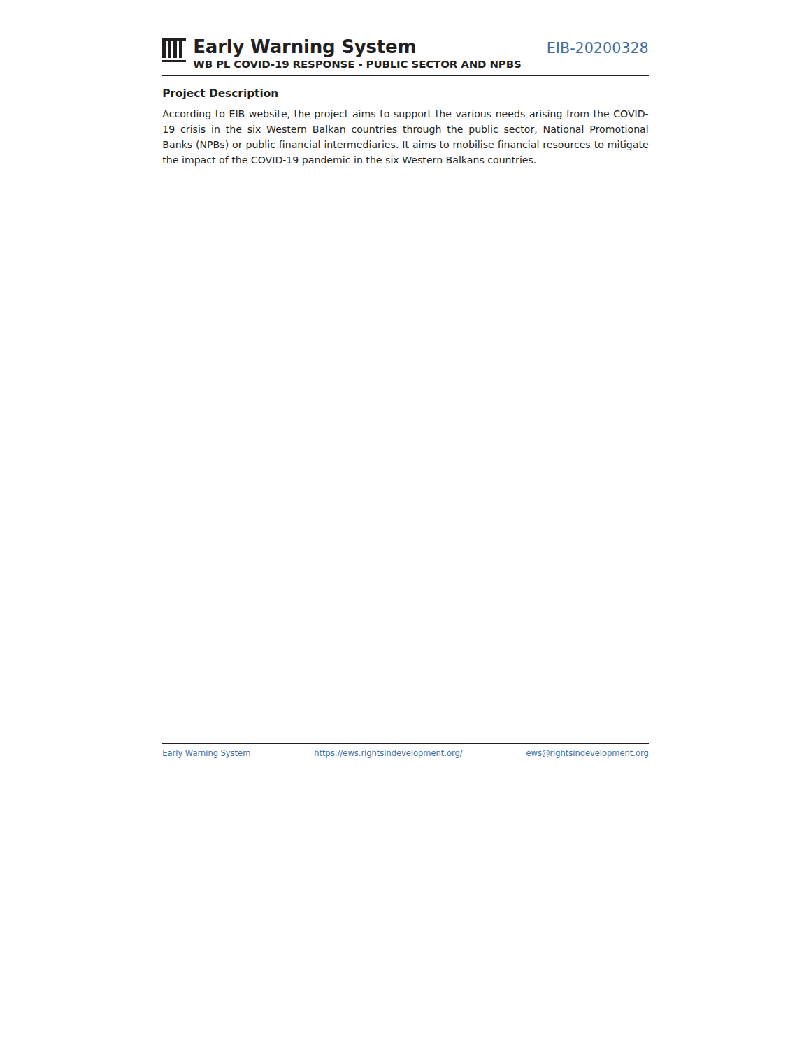Early Warning System
WB PL COVID-19 RESPONSE - PUBLIC SECTOR AND NPBS
EIB-20200328
Project Description
According to EIB website, the project aims to support the various needs arising from the COVID-19 crisis in the six Western Balkan countries through the public sector, National Promotional Banks (NPBs) or public financial intermediaries. It aims to mobilise financial resources to mitigate the impact of the COVID-19 pandemic in the six Western Balkans countries.
Early Warning System
https://ews.rightsindevelopment.org/
ews@rightsindevelopment.org